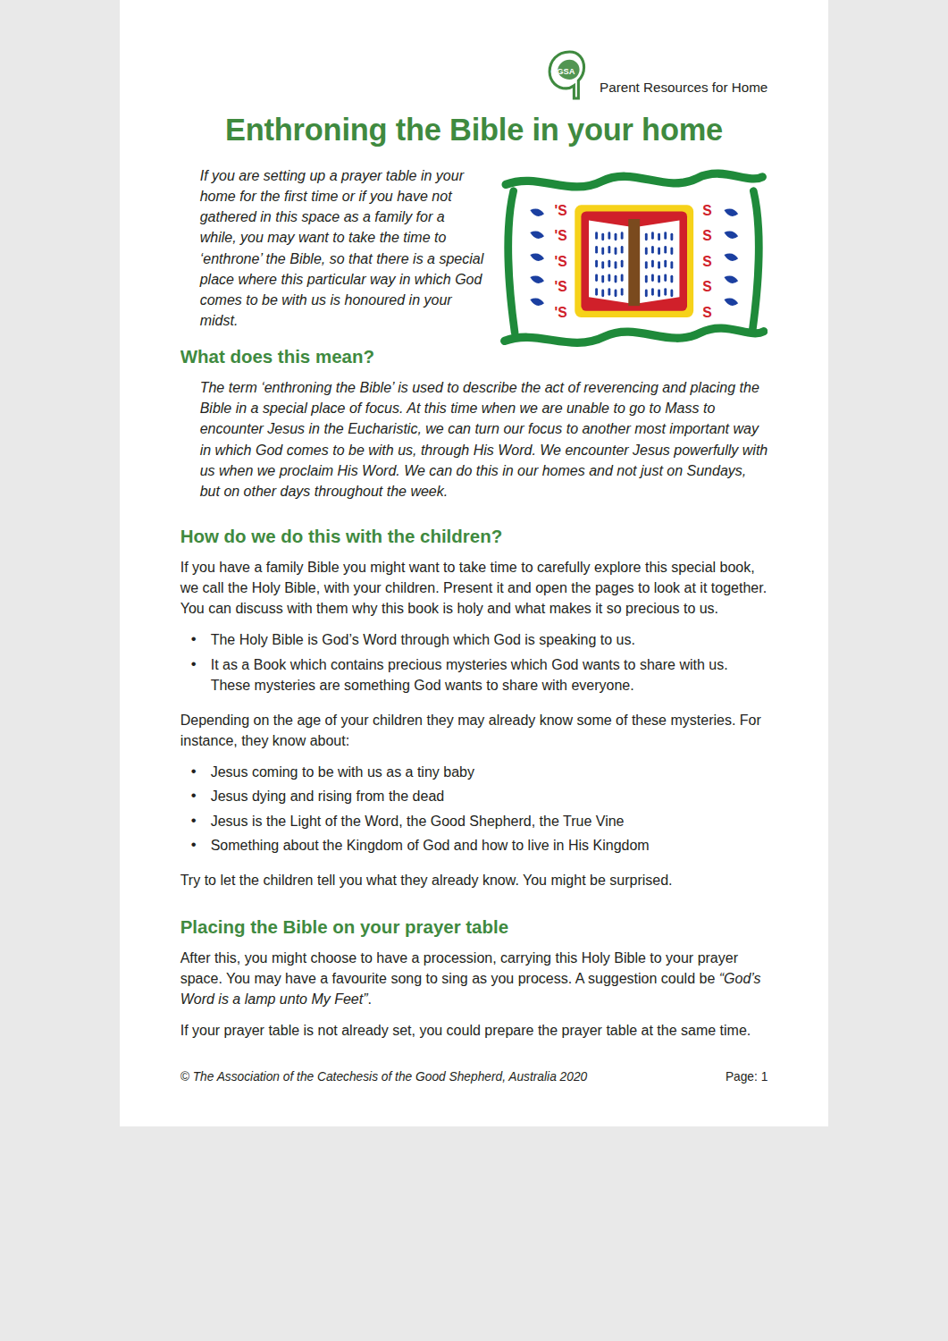CGSA
Parent Resources for Home
Enthroning the Bible in your home
'S 'S 'S 'S 'S S S S S S
If you are setting up a prayer table in your home for the first time or if you have not gathered in this space as a family for a while, you may want to take the time to ‘enthrone’ the Bible, so that there is a special place where this particular way in which God comes to be with us is honoured in your midst.
What does this mean?
The term ‘enthroning the Bible’ is used to describe the act of reverencing and placing the Bible in a special place of focus. At this time when we are unable to go to Mass to encounter Jesus in the Eucharistic, we can turn our focus to another most important way in which God comes to be with us, through His Word. We encounter Jesus powerfully with us when we proclaim His Word. We can do this in our homes and not just on Sundays, but on other days throughout the week.
How do we do this with the children?
If you have a family Bible you might want to take time to carefully explore this special book, we call the Holy Bible, with your children. Present it and open the pages to look at it together. You can discuss with them why this book is holy and what makes it so precious to us.
The Holy Bible is God’s Word through which God is speaking to us.
It as a Book which contains precious mysteries which God wants to share with us. These mysteries are something God wants to share with everyone.
Depending on the age of your children they may already know some of these mysteries. For instance, they know about:
Jesus coming to be with us as a tiny baby
Jesus dying and rising from the dead
Jesus is the Light of the Word, the Good Shepherd, the True Vine
Something about the Kingdom of God and how to live in His Kingdom
Try to let the children tell you what they already know. You might be surprised.
Placing the Bible on your prayer table
After this, you might choose to have a procession, carrying this Holy Bible to your prayer space. You may have a favourite song to sing as you process. A suggestion could be “God’s Word is a lamp unto My Feet”.
If your prayer table is not already set, you could prepare the prayer table at the same time.
© The Association of the Catechesis of the Good Shepherd, Australia 2020 Page: 1